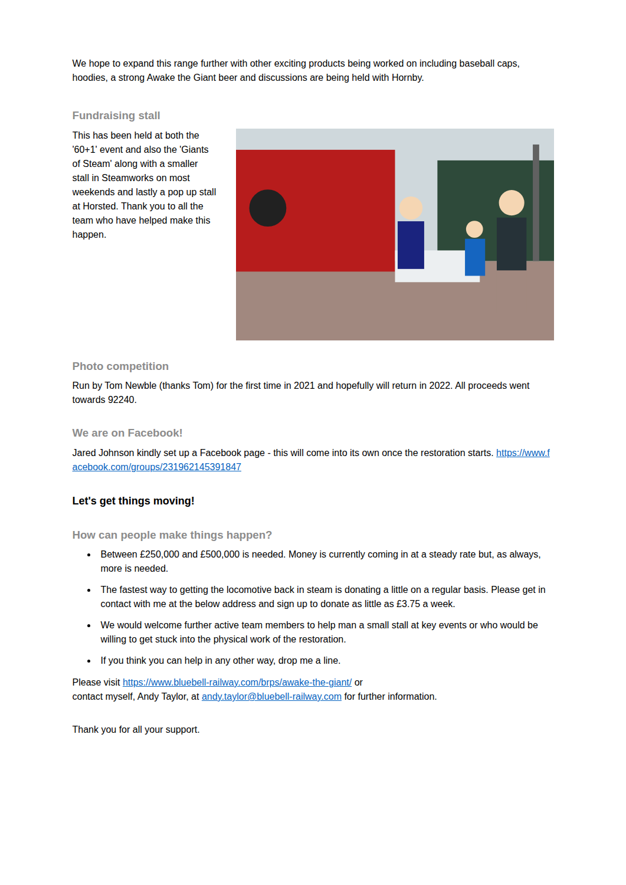We hope to expand this range further with other exciting products being worked on including baseball caps, hoodies, a strong Awake the Giant beer and discussions are being held with Hornby.
Fundraising stall
This has been held at both the '60+1' event and also the 'Giants of Steam' along with a smaller stall in Steamworks on most weekends and lastly a pop up stall at Horsted. Thank you to all the team who have helped make this happen.
Photo competition
Run by Tom Newble (thanks Tom) for the first time in 2021 and hopefully will return in 2022. All proceeds went towards 92240.
We are on Facebook!
Jared Johnson kindly set up a Facebook page - this will come into its own once the restoration starts. https://www.facebook.com/groups/231962145391847
Let's get things moving!
How can people make things happen?
Between £250,000 and £500,000 is needed. Money is currently coming in at a steady rate but, as always, more is needed.
The fastest way to getting the locomotive back in steam is donating a little on a regular basis. Please get in contact with me at the below address and sign up to donate as little as £3.75 a week.
We would welcome further active team members to help man a small stall at key events or who would be willing to get stuck into the physical work of the restoration.
If you think you can help in any other way, drop me a line.
Please visit https://www.bluebell-railway.com/brps/awake-the-giant/ or
contact myself, Andy Taylor, at andy.taylor@bluebell-railway.com for further information.
Thank you for all your support.